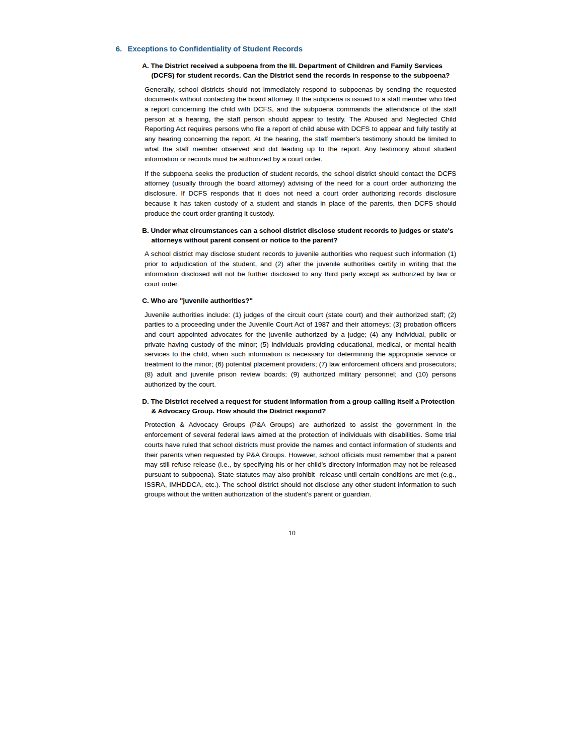6. Exceptions to Confidentiality of Student Records
A. The District received a subpoena from the Ill. Department of Children and Family Services (DCFS) for student records. Can the District send the records in response to the subpoena?
Generally, school districts should not immediately respond to subpoenas by sending the requested documents without contacting the board attorney. If the subpoena is issued to a staff member who filed a report concerning the child with DCFS, and the subpoena commands the attendance of the staff person at a hearing, the staff person should appear to testify. The Abused and Neglected Child Reporting Act requires persons who file a report of child abuse with DCFS to appear and fully testify at any hearing concerning the report. At the hearing, the staff member's testimony should be limited to what the staff member observed and did leading up to the report. Any testimony about student information or records must be authorized by a court order.
If the subpoena seeks the production of student records, the school district should contact the DCFS attorney (usually through the board attorney) advising of the need for a court order authorizing the disclosure. If DCFS responds that it does not need a court order authorizing records disclosure because it has taken custody of a student and stands in place of the parents, then DCFS should produce the court order granting it custody.
B. Under what circumstances can a school district disclose student records to judges or state's attorneys without parent consent or notice to the parent?
A school district may disclose student records to juvenile authorities who request such information (1) prior to adjudication of the student, and (2) after the juvenile authorities certify in writing that the information disclosed will not be further disclosed to any third party except as authorized by law or court order.
C. Who are "juvenile authorities?"
Juvenile authorities include: (1) judges of the circuit court (state court) and their authorized staff; (2) parties to a proceeding under the Juvenile Court Act of 1987 and their attorneys; (3) probation officers and court appointed advocates for the juvenile authorized by a judge; (4) any individual, public or private having custody of the minor; (5) individuals providing educational, medical, or mental health services to the child, when such information is necessary for determining the appropriate service or treatment to the minor; (6) potential placement providers; (7) law enforcement officers and prosecutors; (8) adult and juvenile prison review boards; (9) authorized military personnel; and (10) persons authorized by the court.
D. The District received a request for student information from a group calling itself a Protection & Advocacy Group. How should the District respond?
Protection & Advocacy Groups (P&A Groups) are authorized to assist the government in the enforcement of several federal laws aimed at the protection of individuals with disabilities. Some trial courts have ruled that school districts must provide the names and contact information of students and their parents when requested by P&A Groups. However, school officials must remember that a parent may still refuse release (i.e., by specifying his or her child's directory information may not be released pursuant to subpoena). State statutes may also prohibit release until certain conditions are met (e.g., ISSRA, IMHDDCA, etc.). The school district should not disclose any other student information to such groups without the written authorization of the student's parent or guardian.
10